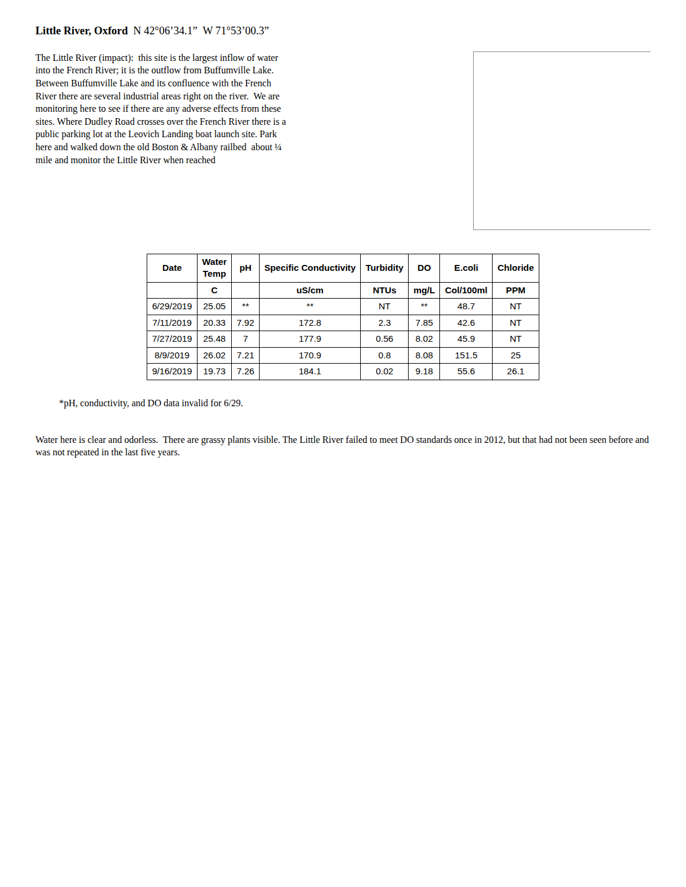Little River, Oxford N 42°06’34.1” W 71°53’00.3”
The Little River (impact): this site is the largest inflow of water into the French River; it is the outflow from Buffumville Lake. Between Buffumville Lake and its confluence with the French River there are several industrial areas right on the river. We are monitoring here to see if there are any adverse effects from these sites. Where Dudley Road crosses over the French River there is a public parking lot at the Leovich Landing boat launch site. Park here and walked down the old Boston & Albany railbed about ¼ mile and monitor the Little River when reached
| Date | Water Temp | pH | Specific Conductivity | Turbidity | DO | E.coli | Chloride |
| --- | --- | --- | --- | --- | --- | --- | --- |
| | C | | uS/cm | NTUs | mg/L | Col/100ml | PPM |
| 6/29/2019 | 25.05 | ** | ** | NT | ** | 48.7 | NT |
| 7/11/2019 | 20.33 | 7.92 | 172.8 | 2.3 | 7.85 | 42.6 | NT |
| 7/27/2019 | 25.48 | 7 | 177.9 | 0.56 | 8.02 | 45.9 | NT |
| 8/9/2019 | 26.02 | 7.21 | 170.9 | 0.8 | 8.08 | 151.5 | 25 |
| 9/16/2019 | 19.73 | 7.26 | 184.1 | 0.02 | 9.18 | 55.6 | 26.1 |
*pH, conductivity, and DO data invalid for 6/29.
Water here is clear and odorless. There are grassy plants visible. The Little River failed to meet DO standards once in 2012, but that had not been seen before and was not repeated in the last five years.